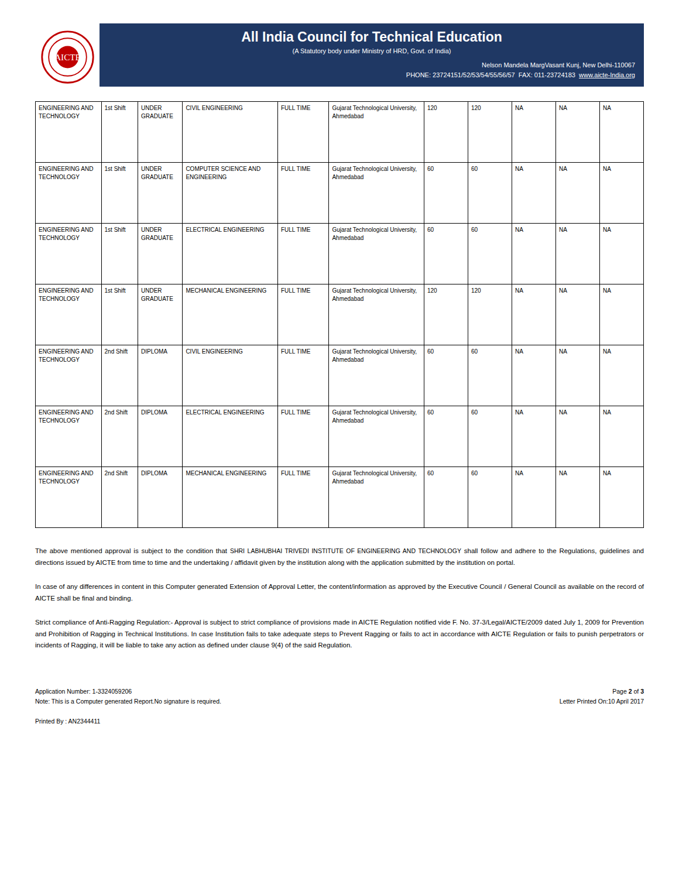All India Council for Technical Education
(A Statutory body under Ministry of HRD, Govt. of India)
Nelson Mandela MargVasant Kunj, New Delhi-110067
PHONE: 23724151/52/53/54/55/56/57 FAX: 011-23724183 www.aicte-India.org
| ENGINEERING AND TECHNOLOGY | 1st Shift | UNDER GRADUATE | CIVIL ENGINEERING | FULL TIME | Gujarat Technological University, Ahmedabad | 120 | 120 | NA | NA | NA |
| ENGINEERING AND TECHNOLOGY | 1st Shift | UNDER GRADUATE | COMPUTER SCIENCE AND ENGINEERING | FULL TIME | Gujarat Technological University, Ahmedabad | 60 | 60 | NA | NA | NA |
| ENGINEERING AND TECHNOLOGY | 1st Shift | UNDER GRADUATE | ELECTRICAL ENGINEERING | FULL TIME | Gujarat Technological University, Ahmedabad | 60 | 60 | NA | NA | NA |
| ENGINEERING AND TECHNOLOGY | 1st Shift | UNDER GRADUATE | MECHANICAL ENGINEERING | FULL TIME | Gujarat Technological University, Ahmedabad | 120 | 120 | NA | NA | NA |
| ENGINEERING AND TECHNOLOGY | 2nd Shift | DIPLOMA | CIVIL ENGINEERING | FULL TIME | Gujarat Technological University, Ahmedabad | 60 | 60 | NA | NA | NA |
| ENGINEERING AND TECHNOLOGY | 2nd Shift | DIPLOMA | ELECTRICAL ENGINEERING | FULL TIME | Gujarat Technological University, Ahmedabad | 60 | 60 | NA | NA | NA |
| ENGINEERING AND TECHNOLOGY | 2nd Shift | DIPLOMA | MECHANICAL ENGINEERING | FULL TIME | Gujarat Technological University, Ahmedabad | 60 | 60 | NA | NA | NA |
The above mentioned approval is subject to the condition that SHRI LABHUBHAI TRIVEDI INSTITUTE OF ENGINEERING AND TECHNOLOGY shall follow and adhere to the Regulations, guidelines and directions issued by AICTE from time to time and the undertaking / affidavit given by the institution along with the application submitted by the institution on portal.
In case of any differences in content in this Computer generated Extension of Approval Letter, the content/information as approved by the Executive Council / General Council as available on the record of AICTE shall be final and binding.
Strict compliance of Anti-Ragging Regulation:- Approval is subject to strict compliance of provisions made in AICTE Regulation notified vide F. No. 37-3/Legal/AICTE/2009 dated July 1, 2009 for Prevention and Prohibition of Ragging in Technical Institutions. In case Institution fails to take adequate steps to Prevent Ragging or fails to act in accordance with AICTE Regulation or fails to punish perpetrators or incidents of Ragging, it will be liable to take any action as defined under clause 9(4) of the said Regulation.
Application Number: 1-3324059206
Note: This is a Computer generated Report.No signature is required.
Page 2 of 3
Letter Printed On:10 April 2017
Printed By : AN2344411